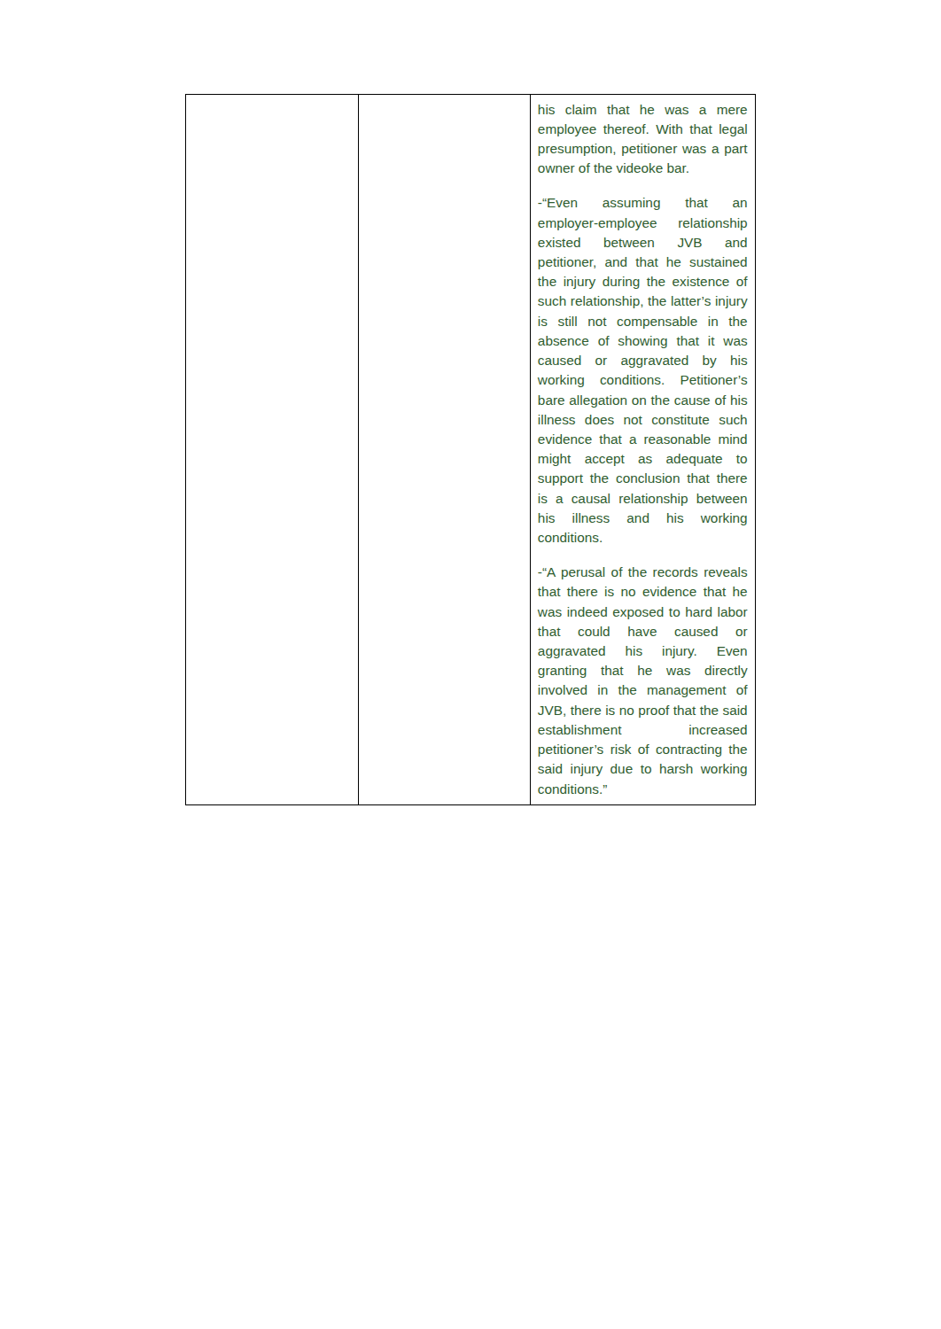| | | his claim that he was a mere employee thereof. With that legal presumption, petitioner was a part owner of the videoke bar. -“Even assuming that an employer-employee relationship existed between JVB and petitioner, and that he sustained the injury during the existence of such relationship, the latter’s injury is still not compensable in the absence of showing that it was caused or aggravated by his working conditions. Petitioner’s bare allegation on the cause of his illness does not constitute such evidence that a reasonable mind might accept as adequate to support the conclusion that there is a causal relationship between his illness and his working conditions. -“A perusal of the records reveals that there is no evidence that he was indeed exposed to hard labor that could have caused or aggravated his injury. Even granting that he was directly involved in the management of JVB, there is no proof that the said establishment increased petitioner’s risk of contracting the said injury due to harsh working conditions.” |